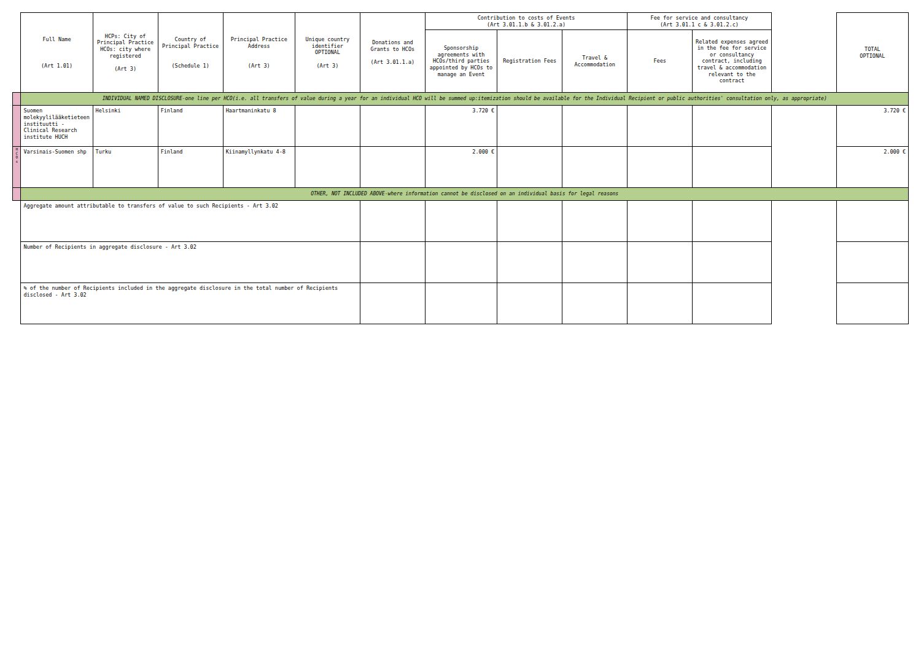| | Full Name (Art 1.01) | HCPs: City of Principal Practice HCOs: city where registered (Art 3) | Country of Principal Practice (Schedule 1) | Principal Practice Address (Art 3) | Unique country identifier OPTIONAL (Art 3) | Donations and Grants to HCOs (Art 3.01.1.a) | Contribution to costs of Events (Art 3.01.1.b & 3.01.2.a) | Fee for service and consultancy (Art 3.01.1 c & 3.01.2.c) | | TOTAL OPTIONAL |
| | Sponsorship agreements with HCOs/third parties appointed by HCOs to manage an Event | Registration Fees | Travel & Accommodation | Fees | Related expenses agreed in the fee for service or consultancy contract, including travel & accommodation relevant to the contract |
| | INDIVIDUAL NAMED DISCLOSURE-one line per HCO(i.e. all transfers of value during a year for an individual HCO will be summed up:itemization should be available for the Individual Recipient or public authorities' consultation only, as appropriate) |
| | Suomen molekyylilääketieteen instituutti - Clinical Research institute HUCH | Helsinki | Finland | Haartmaninkatu 8 | | | 3.720 € | | | | | | 3.720 € |
| H C O s | Varsinais-Suomen shp | Turku | Finland | Kiinamyllynkatu 4-8 | | | 2.000 € | | | | | | 2.000 € |
| | OTHER, NOT INCLUDED ABOVE-where information cannot be disclosed on an individual basis for legal reasons |
| | Aggregate amount attributable to transfers of value to such Recipients - Art 3.02 | | | | | | | | |
| | Number of Recipients in aggregate disclosure - Art 3.02 | | | | | | | | |
| | % of the number of Recipients included in the aggregate disclosure in the total number of Recipients disclosed - Art 3.02 | | | | | | | | |